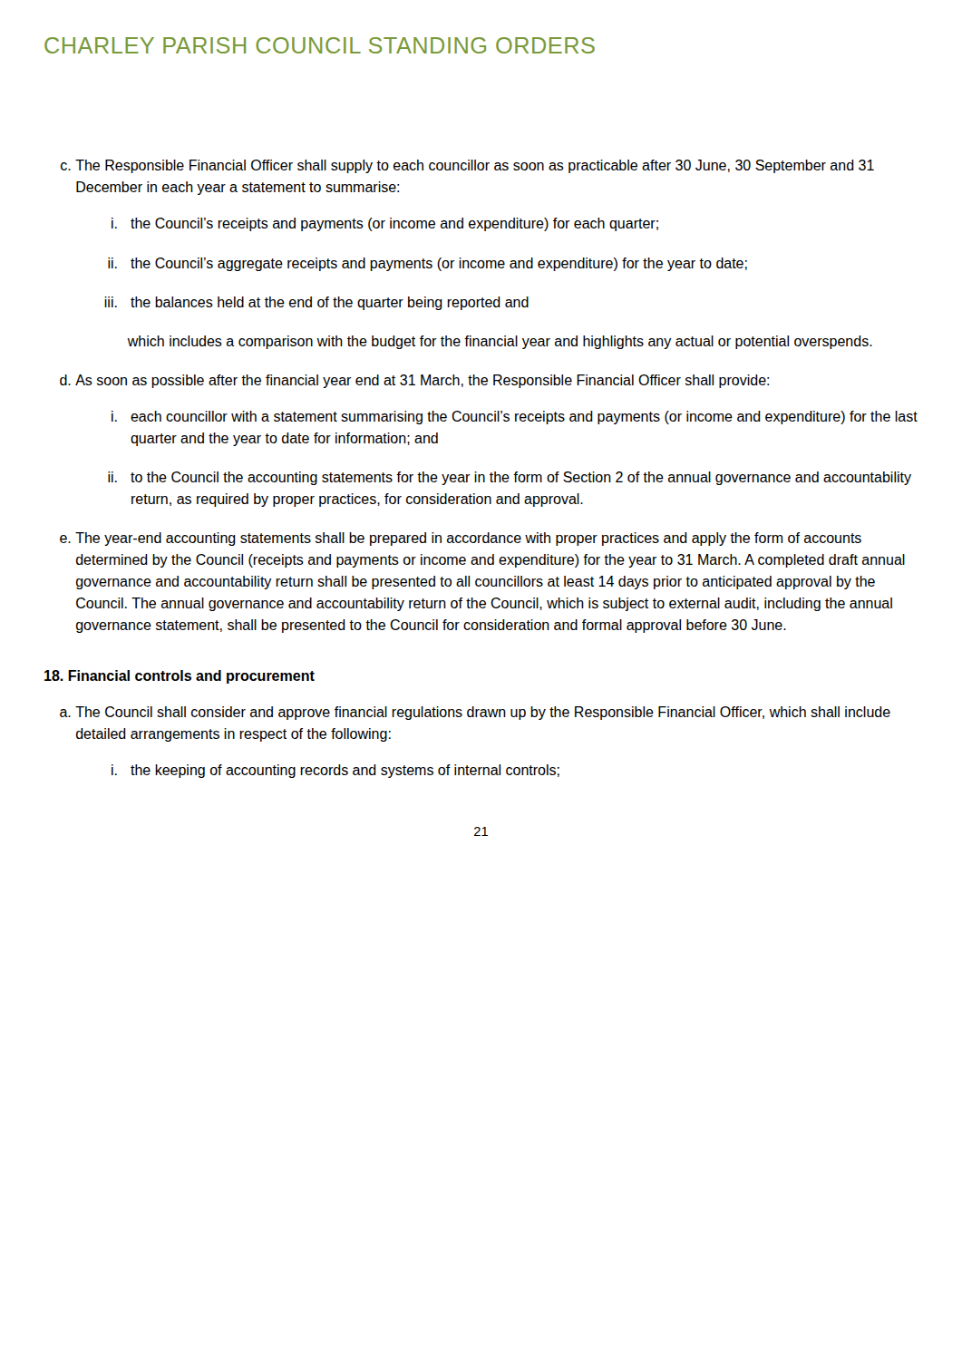CHARLEY PARISH COUNCIL STANDING ORDERS
The Responsible Financial Officer shall supply to each councillor as soon as practicable after 30 June, 30 September and 31 December in each year a statement to summarise:
the Council’s receipts and payments (or income and expenditure) for each quarter;
the Council’s aggregate receipts and payments (or income and expenditure) for the year to date;
the balances held at the end of the quarter being reported and
which includes a comparison with the budget for the financial year and highlights any actual or potential overspends.
As soon as possible after the financial year end at 31 March, the Responsible Financial Officer shall provide:
each councillor with a statement summarising the Council’s receipts and payments (or income and expenditure) for the last quarter and the year to date for information; and
to the Council the accounting statements for the year in the form of Section 2 of the annual governance and accountability return, as required by proper practices, for consideration and approval.
The year-end accounting statements shall be prepared in accordance with proper practices and apply the form of accounts determined by the Council (receipts and payments or income and expenditure) for the year to 31 March. A completed draft annual governance and accountability return shall be presented to all councillors at least 14 days prior to anticipated approval by the Council. The annual governance and accountability return of the Council, which is subject to external audit, including the annual governance statement, shall be presented to the Council for consideration and formal approval before 30 June.
18. Financial controls and procurement
The Council shall consider and approve financial regulations drawn up by the Responsible Financial Officer, which shall include detailed arrangements in respect of the following:
the keeping of accounting records and systems of internal controls;
21